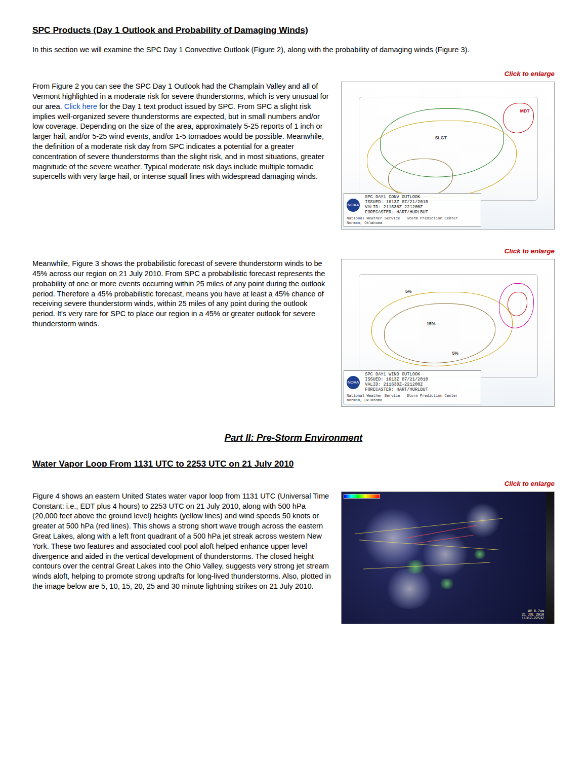SPC Products (Day 1 Outlook and Probability of Damaging Winds)
In this section we will examine the SPC Day 1 Convective Outlook (Figure 2), along with the probability of damaging winds (Figure 3).
Click to enlarge
From Figure 2 you can see the SPC Day 1 Outlook had the Champlain Valley and all of Vermont highlighted in a moderate risk for severe thunderstorms, which is very unusual for our area. Click here for the Day 1 text product issued by SPC. From SPC a slight risk implies well-organized severe thunderstorms are expected, but in small numbers and/or low coverage. Depending on the size of the area, approximately 5-25 reports of 1 inch or larger hail, and/or 5-25 wind events, and/or 1-5 tornadoes would be possible. Meanwhile, the definition of a moderate risk day from SPC indicates a potential for a greater concentration of severe thunderstorms than the slight risk, and in most situations, greater magnitude of the severe weather. Typical moderate risk days include multiple tornadic supercells with very large hail, or intense squall lines with widespread damaging winds.
SLGT
MDT
NOAA SPC DAY1 CONV OUTLOOK
ISSUED: 1613Z 07/21/2010
VALID: 211630Z-221200Z
FORECASTER: HART/HURLBUT
National Weather Service Storm Prediction Center Norman, Oklahoma
Click to enlarge
Meanwhile, Figure 3 shows the probabilistic forecast of severe thunderstorm winds to be 45% across our region on 21 July 2010. From SPC a probabilistic forecast represents the probability of one or more events occurring within 25 miles of any point during the outlook period. Therefore a 45% probabilistic forecast, means you have at least a 45% chance of receiving severe thunderstorm winds, within 25 miles of any point during the outlook period. It's very rare for SPC to place our region in a 45% or greater outlook for severe thunderstorm winds.
5%
15%
5%
NOAA SPC DAY1 WIND OUTLOOK
ISSUED: 1613Z 07/21/2010
VALID: 211630Z-221200Z
FORECASTER: HART/HURLBUT
National Weather Service Storm Prediction Center Norman, Oklahoma
Part II: Pre-Storm Environment
Water Vapor Loop From 1131 UTC to 2253 UTC on 21 July 2010
Click to enlarge
Figure 4 shows an eastern United States water vapor loop from 1131 UTC (Universal Time Constant: i.e., EDT plus 4 hours) to 2253 UTC on 21 July 2010, along with 500 hPa (20,000 feet above the ground level) heights (yellow lines) and wind speeds 50 knots or greater at 500 hPa (red lines). This shows a strong short wave trough across the eastern Great Lakes, along with a left front quadrant of a 500 hPa jet streak across western New York. These two features and associated cool pool aloft helped enhance upper level divergence and aided in the vertical development of thunderstorms. The closed height contours over the central Great Lakes into the Ohio Valley, suggests very strong jet stream winds aloft, helping to promote strong updrafts for long-lived thunderstorms. Also, plotted in the image below are 5, 10, 15, 20, 25 and 30 minute lightning strikes on 21 July 2010.
WV 6.7um
21 JUL 2010
1131Z-2253Z